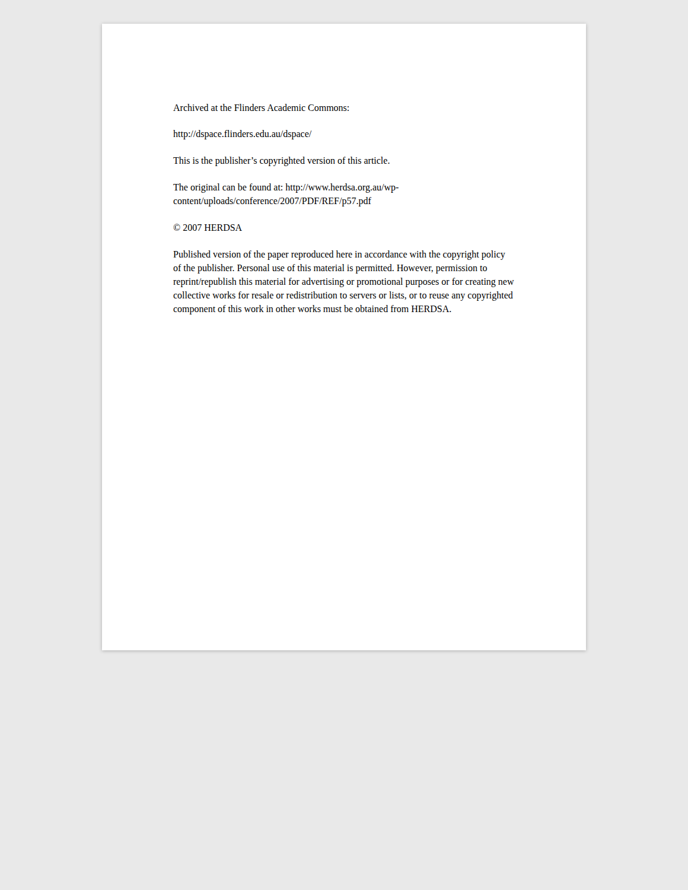Archived at the Flinders Academic Commons:
http://dspace.flinders.edu.au/dspace/
This is the publisher’s copyrighted version of this article.
The original can be found at: http://www.herdsa.org.au/wp-content/uploads/conference/2007/PDF/REF/p57.pdf
© 2007 HERDSA
Published version of the paper reproduced here in accordance with the copyright policy of the publisher. Personal use of this material is permitted. However, permission to reprint/republish this material for advertising or promotional purposes or for creating new collective works for resale or redistribution to servers or lists, or to reuse any copyrighted component of this work in other works must be obtained from HERDSA.